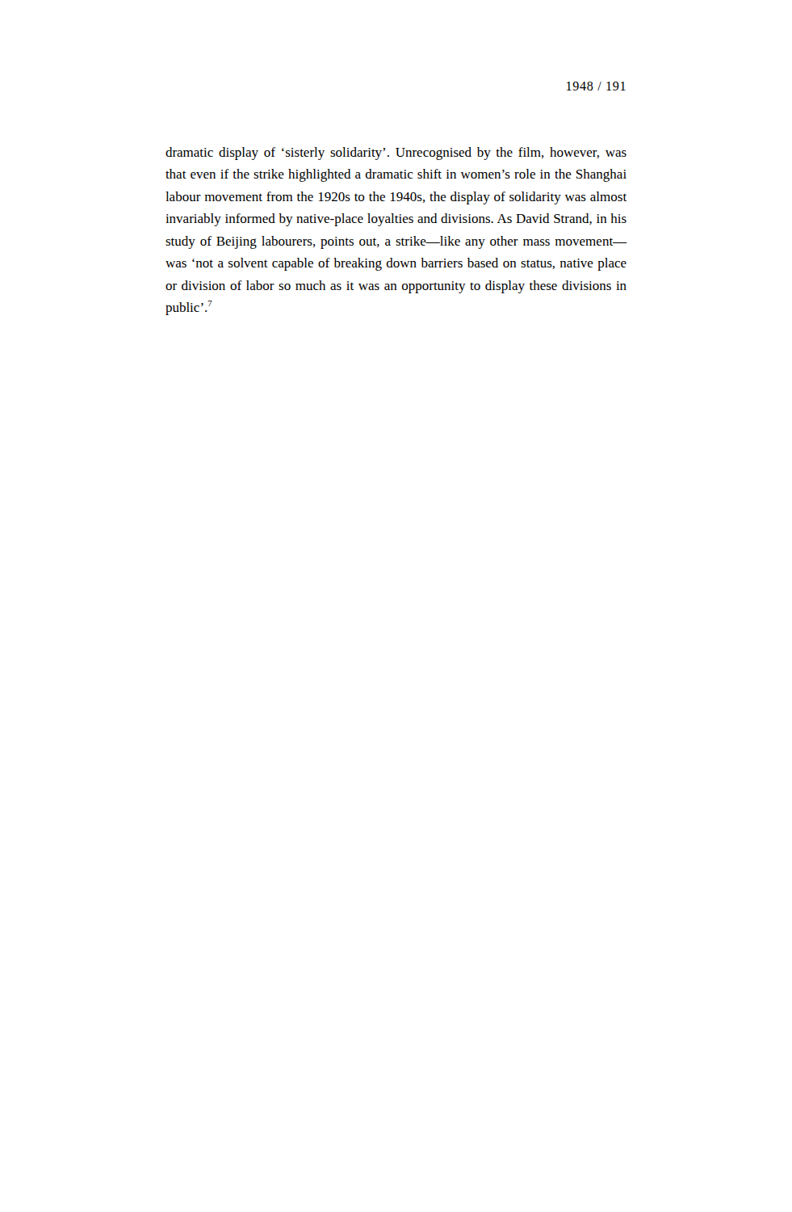1948 / 191
dramatic display of ‘sisterly solidarity’. Unrecognised by the film, however, was that even if the strike highlighted a dramatic shift in women’s role in the Shanghai labour movement from the 1920s to the 1940s, the display of solidarity was almost invariably informed by native-place loyalties and divisions. As David Strand, in his study of Beijing labourers, points out, a strike—like any other mass movement—was ‘not a solvent capable of breaking down barriers based on status, native place or division of labor so much as it was an opportunity to display these divisions in public’.7